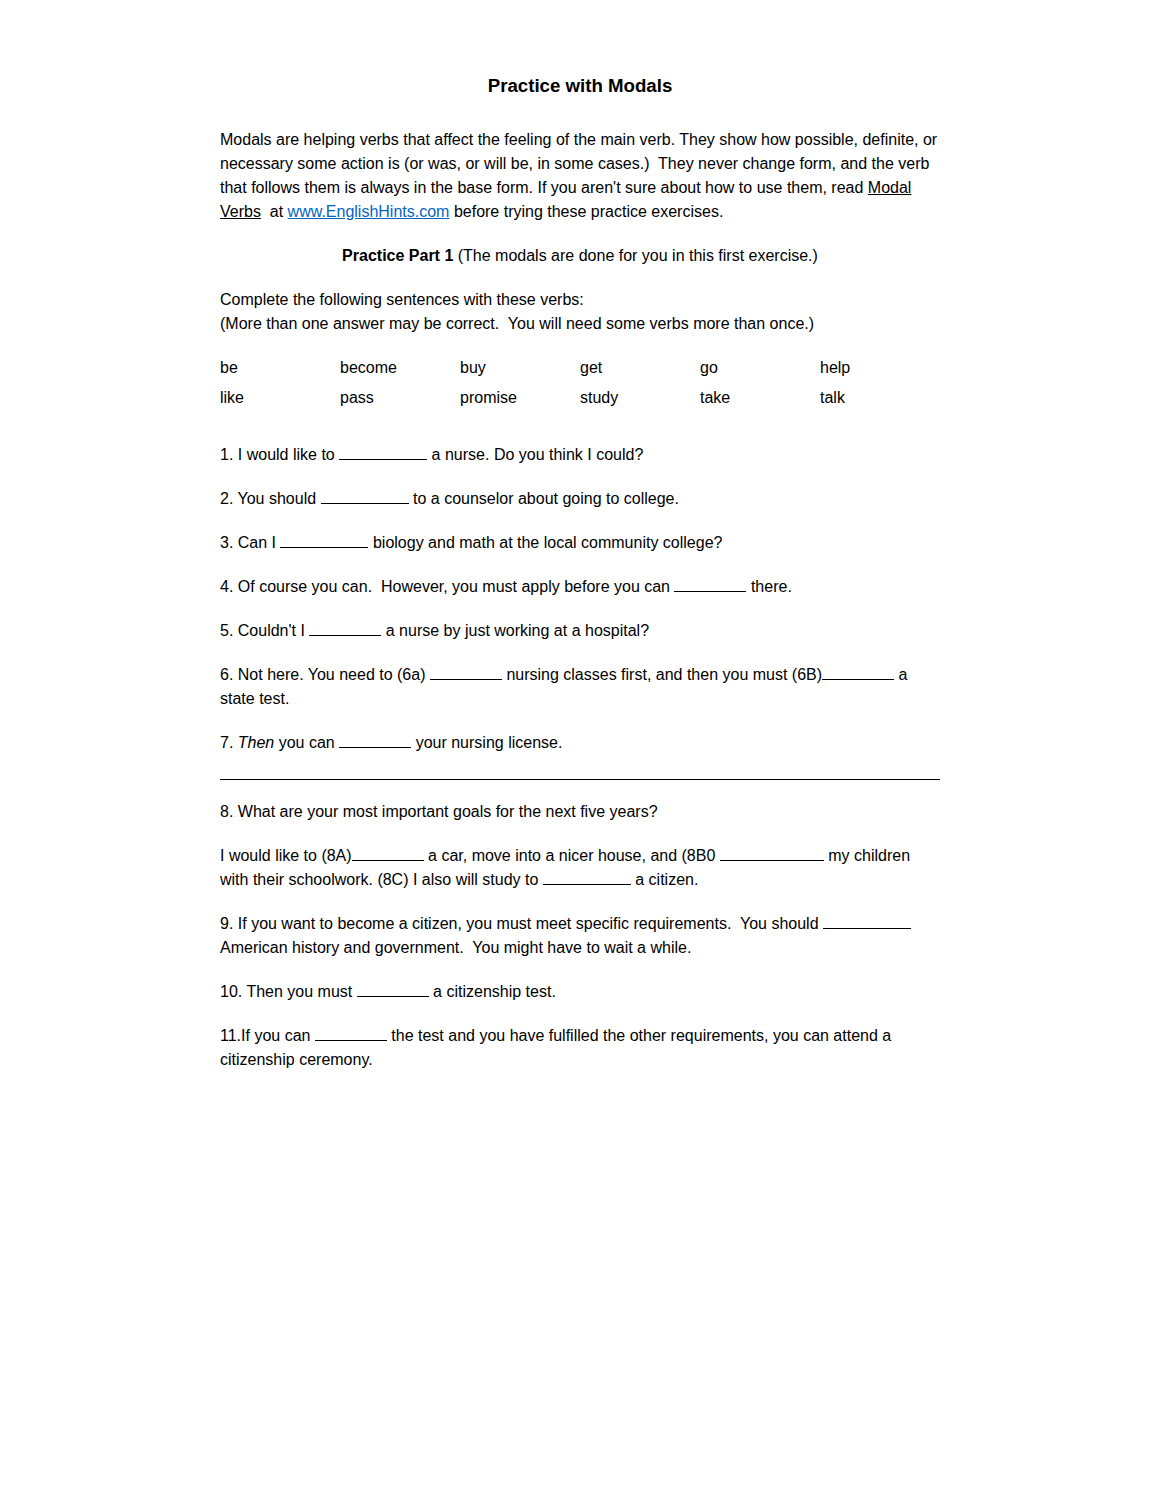Practice with Modals
Modals are helping verbs that affect the feeling of the main verb. They show how possible, definite, or necessary some action is (or was, or will be, in some cases.) They never change form, and the verb that follows them is always in the base form. If you aren't sure about how to use them, read Modal Verbs at www.EnglishHints.com before trying these practice exercises.
Practice Part 1 (The modals are done for you in this first exercise.)
Complete the following sentences with these verbs:
(More than one answer may be correct. You will need some verbs more than once.)
| be | become | buy | get | go | help |
| like | pass | promise | study | take | talk |
1. I would like to a nurse. Do you think I could?
2. You should to a counselor about going to college.
3. Can I biology and math at the local community college?
4. Of course you can. However, you must apply before you can there.
5. Couldn't I a nurse by just working at a hospital?
6. Not here. You need to (6a) nursing classes first, and then you must (6B) a state test.
7. Then you can your nursing license.
8. What are your most important goals for the next five years?
I would like to (8A) a car, move into a nicer house, and (8B0 my children with their schoolwork. (8C) I also will study to a citizen.
9. If you want to become a citizen, you must meet specific requirements. You should American history and government. You might have to wait a while.
10. Then you must a citizenship test.
11.If you can the test and you have fulfilled the other requirements, you can attend a citizenship ceremony.